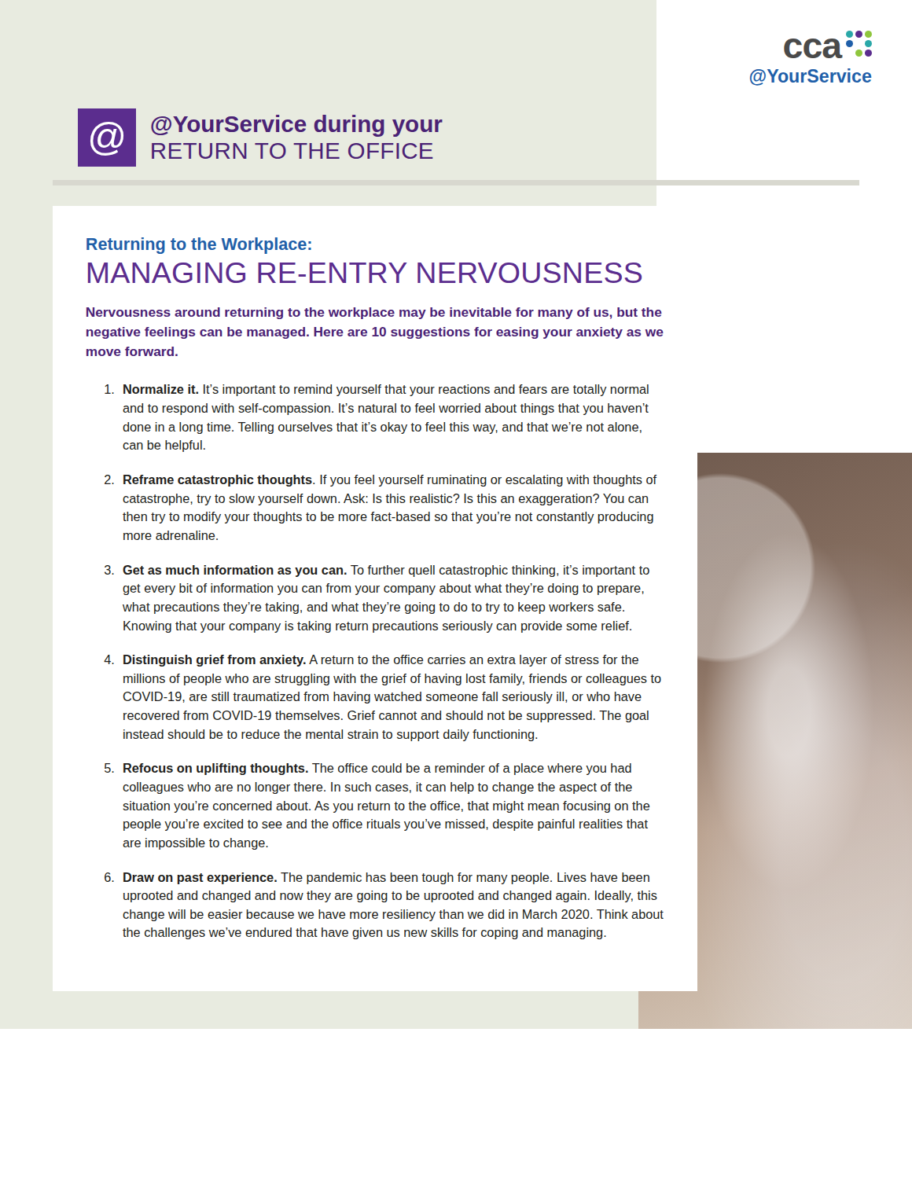Office worker wearing a mask and headset
cca
@YourService
@
@YourService during your
RETURN TO THE OFFICE
Returning to the Workplace:
MANAGING RE-ENTRY NERVOUSNESS
Nervousness around returning to the workplace may be inevitable for many of us, but the negative feelings can be managed. Here are 10 suggestions for easing your anxiety as we move forward.
Normalize it. It’s important to remind yourself that your reactions and fears are totally normal and to respond with self-compassion. It’s natural to feel worried about things that you haven’t done in a long time. Telling ourselves that it’s okay to feel this way, and that we’re not alone, can be helpful.
Reframe catastrophic thoughts. If you feel yourself ruminating or escalating with thoughts of catastrophe, try to slow yourself down. Ask: Is this realistic? Is this an exaggeration? You can then try to modify your thoughts to be more fact-based so that you’re not constantly producing more adrenaline.
Get as much information as you can. To further quell catastrophic thinking, it’s important to get every bit of information you can from your company about what they’re doing to prepare, what precautions they’re taking, and what they’re going to do to try to keep workers safe. Knowing that your company is taking return precautions seriously can provide some relief.
Distinguish grief from anxiety. A return to the office carries an extra layer of stress for the millions of people who are struggling with the grief of having lost family, friends or colleagues to COVID-19, are still traumatized from having watched someone fall seriously ill, or who have recovered from COVID-19 themselves. Grief cannot and should not be suppressed. The goal instead should be to reduce the mental strain to support daily functioning.
Refocus on uplifting thoughts. The office could be a reminder of a place where you had colleagues who are no longer there. In such cases, it can help to change the aspect of the situation you’re concerned about. As you return to the office, that might mean focusing on the people you’re excited to see and the office rituals you’ve missed, despite painful realities that are impossible to change.
Draw on past experience. The pandemic has been tough for many people. Lives have been uprooted and changed and now they are going to be uprooted and changed again. Ideally, this change will be easier because we have more resiliency than we did in March 2020. Think about the challenges we’ve endured that have given us new skills for coping and managing.